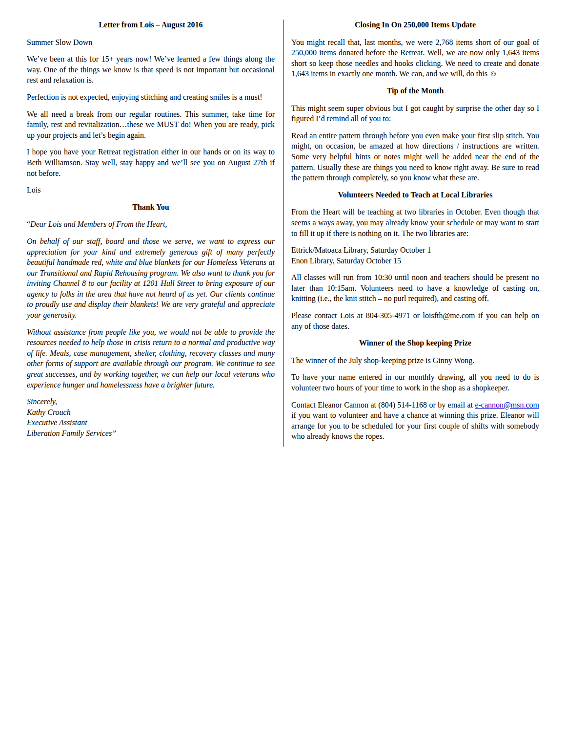Letter from Lois – August 2016
Summer Slow Down
We’ve been at this for 15+ years now! We’ve learned a few things along the way. One of the things we know is that speed is not important but occasional rest and relaxation is.
Perfection is not expected, enjoying stitching and creating smiles is a must!
We all need a break from our regular routines. This summer, take time for family, rest and revitalization…these we MUST do! When you are ready, pick up your projects and let’s begin again.
I hope you have your Retreat registration either in our hands or on its way to Beth Williamson. Stay well, stay happy and we’ll see you on August 27th if not before.
Lois
Thank You
“Dear Lois and Members of From the Heart,
On behalf of our staff, board and those we serve, we want to express our appreciation for your kind and extremely generous gift of many perfectly beautiful handmade red, white and blue blankets for our Homeless Veterans at our Transitional and Rapid Rehousing program. We also want to thank you for inviting Channel 8 to our facility at 1201 Hull Street to bring exposure of our agency to folks in the area that have not heard of us yet. Our clients continue to proudly use and display their blankets! We are very grateful and appreciate your generosity.
Without assistance from people like you, we would not be able to provide the resources needed to help those in crisis return to a normal and productive way of life. Meals, case management, shelter, clothing, recovery classes and many other forms of support are available through our program. We continue to see great successes, and by working together, we can help our local veterans who experience hunger and homelessness have a brighter future.
Sincerely, Kathy Crouch Executive Assistant Liberation Family Services”
Closing In On 250,000 Items Update
You might recall that, last months, we were 2,768 items short of our goal of 250,000 items donated before the Retreat. Well, we are now only 1,643 items short so keep those needles and hooks clicking. We need to create and donate 1,643 items in exactly one month. We can, and we will, do this ☺
Tip of the Month
This might seem super obvious but I got caught by surprise the other day so I figured I’d remind all of you to:
Read an entire pattern through before you even make your first slip stitch. You might, on occasion, be amazed at how directions / instructions are written. Some very helpful hints or notes might well be added near the end of the pattern. Usually these are things you need to know right away. Be sure to read the pattern through completely, so you know what these are.
Volunteers Needed to Teach at Local Libraries
From the Heart will be teaching at two libraries in October. Even though that seems a ways away, you may already know your schedule or may want to start to fill it up if there is nothing on it. The two libraries are:
Ettrick/Matoaca Library, Saturday October 1
Enon Library, Saturday October 15
All classes will run from 10:30 until noon and teachers should be present no later than 10:15am. Volunteers need to have a knowledge of casting on, knitting (i.e., the knit stitch – no purl required), and casting off.
Please contact Lois at 804-305-4971 or loisfth@me.com if you can help on any of those dates.
Winner of the Shop keeping Prize
The winner of the July shop-keeping prize is Ginny Wong.
To have your name entered in our monthly drawing, all you need to do is volunteer two hours of your time to work in the shop as a shopkeeper.
Contact Eleanor Cannon at (804) 514-1168 or by email at e-cannon@msn.com if you want to volunteer and have a chance at winning this prize. Eleanor will arrange for you to be scheduled for your first couple of shifts with somebody who already knows the ropes.